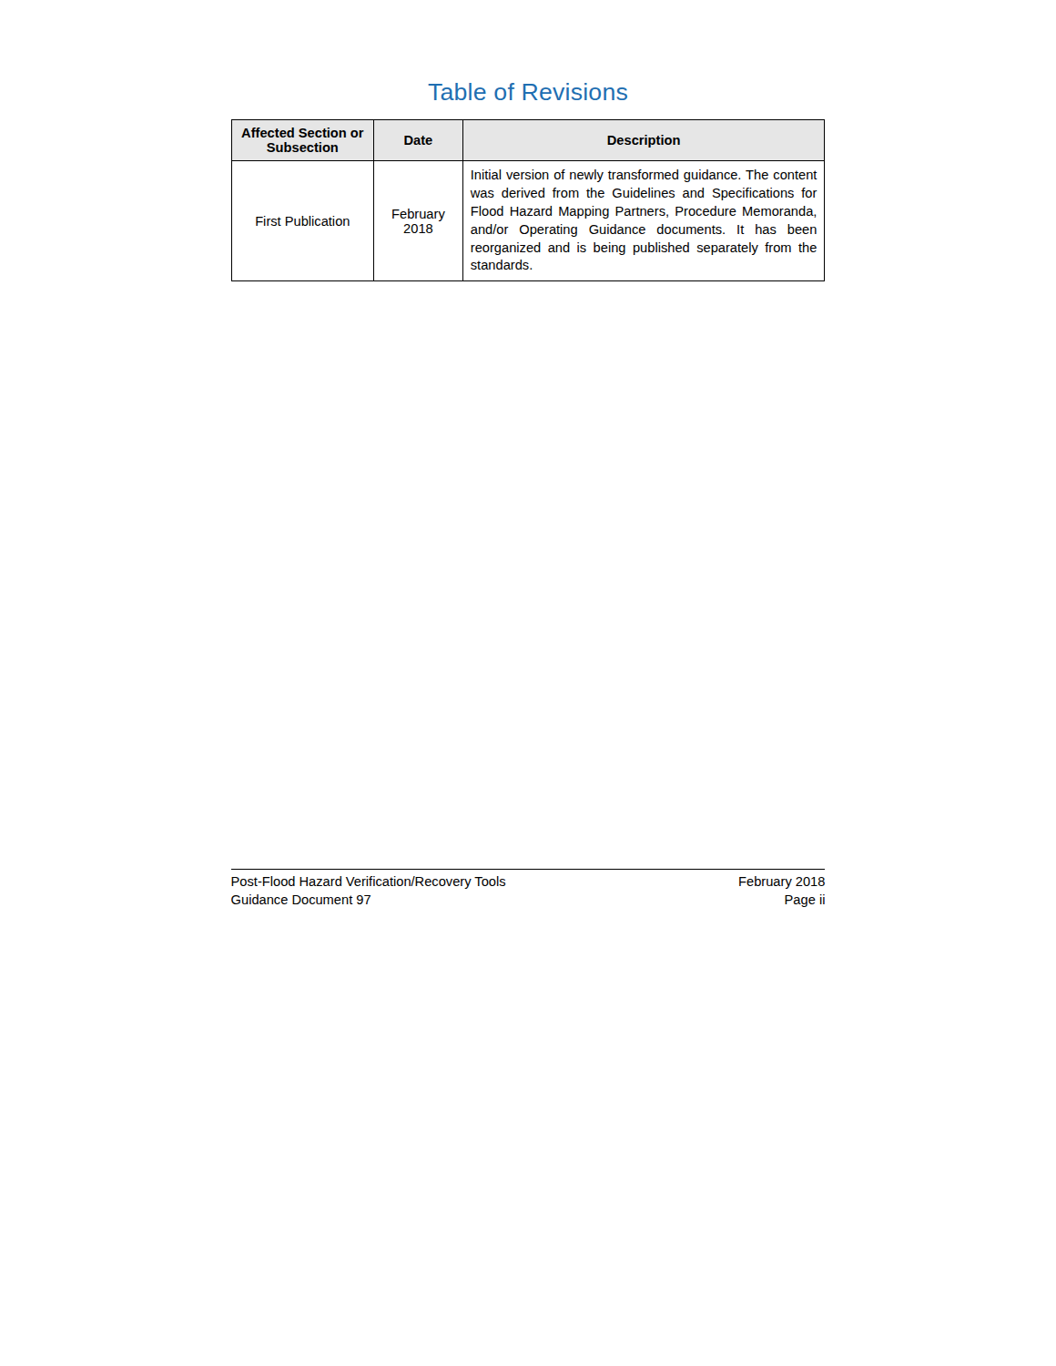Table of Revisions
| Affected Section or Subsection | Date | Description |
| --- | --- | --- |
| First Publication | February 2018 | Initial version of newly transformed guidance. The content was derived from the Guidelines and Specifications for Flood Hazard Mapping Partners, Procedure Memoranda, and/or Operating Guidance documents. It has been reorganized and is being published separately from the standards. |
Post-Flood Hazard Verification/Recovery Tools
Guidance Document 97
February 2018
Page ii